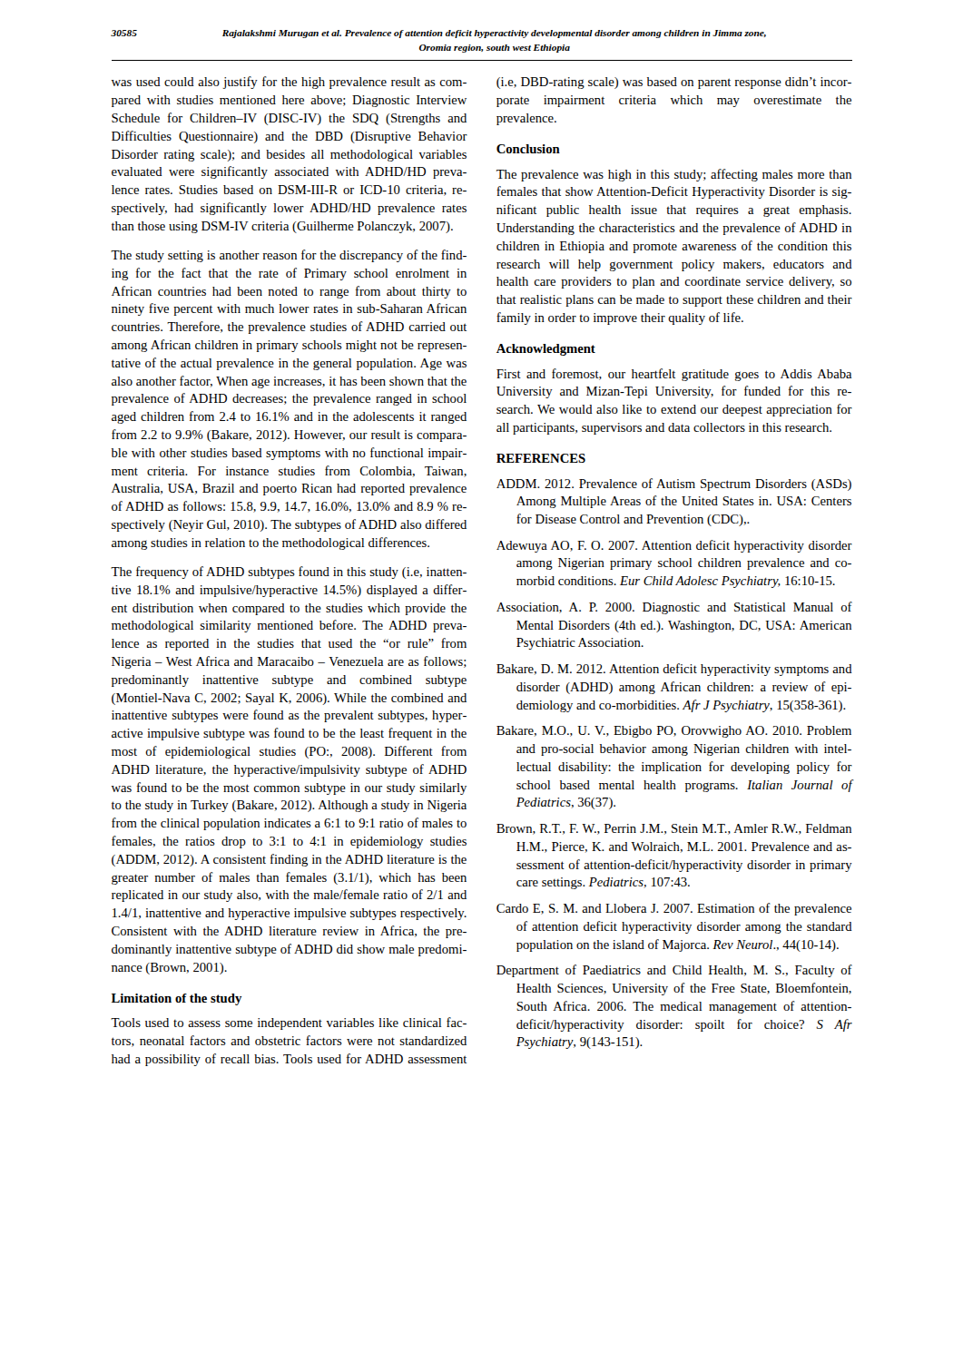30585 Rajalakshmi Murugan et al. Prevalence of attention deficit hyperactivity developmental disorder among children in Jimma zone,
Oromia region, south west Ethiopia
was used could also justify for the high prevalence result as compared with studies mentioned here above; Diagnostic Interview Schedule for Children–IV (DISC-IV) the SDQ (Strengths and Difficulties Questionnaire) and the DBD (Disruptive Behavior Disorder rating scale); and besides all methodological variables evaluated were significantly associated with ADHD/HD prevalence rates. Studies based on DSM-III-R or ICD-10 criteria, respectively, had significantly lower ADHD/HD prevalence rates than those using DSM-IV criteria (Guilherme Polanczyk, 2007).
The study setting is another reason for the discrepancy of the finding for the fact that the rate of Primary school enrolment in African countries had been noted to range from about thirty to ninety five percent with much lower rates in sub-Saharan African countries. Therefore, the prevalence studies of ADHD carried out among African children in primary schools might not be representative of the actual prevalence in the general population. Age was also another factor, When age increases, it has been shown that the prevalence of ADHD decreases; the prevalence ranged in school aged children from 2.4 to 16.1% and in the adolescents it ranged from 2.2 to 9.9% (Bakare, 2012). However, our result is comparable with other studies based symptoms with no functional impairment criteria. For instance studies from Colombia, Taiwan, Australia, USA, Brazil and poerto Rican had reported prevalence of ADHD as follows: 15.8, 9.9, 14.7, 16.0%, 13.0% and 8.9 % respectively (Neyir Gul, 2010). The subtypes of ADHD also differed among studies in relation to the methodological differences.
The frequency of ADHD subtypes found in this study (i.e, inattentive 18.1% and impulsive/hyperactive 14.5%) displayed a different distribution when compared to the studies which provide the methodological similarity mentioned before. The ADHD prevalence as reported in the studies that used the “or rule” from Nigeria – West Africa and Maracaibo – Venezuela are as follows; predominantly inattentive subtype and combined subtype (Montiel-Nava C, 2002; Sayal K, 2006). While the combined and inattentive subtypes were found as the prevalent subtypes, hyperactive impulsive subtype was found to be the least frequent in the most of epidemiological studies (PO:, 2008). Different from ADHD literature, the hyperactive/impulsivity subtype of ADHD was found to be the most common subtype in our study similarly to the study in Turkey (Bakare, 2012). Although a study in Nigeria from the clinical population indicates a 6:1 to 9:1 ratio of males to females, the ratios drop to 3:1 to 4:1 in epidemiology studies (ADDM, 2012). A consistent finding in the ADHD literature is the greater number of males than females (3.1/1), which has been replicated in our study also, with the male/female ratio of 2/1 and 1.4/1, inattentive and hyperactive impulsive subtypes respectively. Consistent with the ADHD literature review in Africa, the predominantly inattentive subtype of ADHD did show male predominance (Brown, 2001).
Limitation of the study
Tools used to assess some independent variables like clinical factors, neonatal factors and obstetric factors were not standardized had a possibility of recall bias. Tools used for ADHD assessment (i.e, DBD-rating scale) was based on parent response didn’t incorporate impairment criteria which may overestimate the prevalence.
Conclusion
The prevalence was high in this study; affecting males more than females that show Attention-Deficit Hyperactivity Disorder is significant public health issue that requires a great emphasis. Understanding the characteristics and the prevalence of ADHD in children in Ethiopia and promote awareness of the condition this research will help government policy makers, educators and health care providers to plan and coordinate service delivery, so that realistic plans can be made to support these children and their family in order to improve their quality of life.
Acknowledgment
First and foremost, our heartfelt gratitude goes to Addis Ababa University and Mizan-Tepi University, for funded for this research. We would also like to extend our deepest appreciation for all participants, supervisors and data collectors in this research.
REFERENCES
ADDM. 2012. Prevalence of Autism Spectrum Disorders (ASDs) Among Multiple Areas of the United States in. USA: Centers for Disease Control and Prevention (CDC),.
Adewuya AO, F. O. 2007. Attention deficit hyperactivity disorder among Nigerian primary school children prevalence and co-morbid conditions. Eur Child Adolesc Psychiatry, 16:10-15.
Association, A. P. 2000. Diagnostic and Statistical Manual of Mental Disorders (4th ed.). Washington, DC, USA: American Psychiatric Association.
Bakare, D. M. 2012. Attention deficit hyperactivity symptoms and disorder (ADHD) among African children: a review of epidemiology and co-morbidities. Afr J Psychiatry, 15(358-361).
Bakare, M.O., U. V., Ebigbo PO, Orovwigho AO. 2010. Problem and pro-social behavior among Nigerian children with intellectual disability: the implication for developing policy for school based mental health programs. Italian Journal of Pediatrics, 36(37).
Brown, R.T., F. W., Perrin J.M., Stein M.T., Amler R.W., Feldman H.M., Pierce, K. and Wolraich, M.L. 2001. Prevalence and assessment of attention-deficit/hyperactivity disorder in primary care settings. Pediatrics, 107:43.
Cardo E, S. M. and Llobera J. 2007. Estimation of the prevalence of attention deficit hyperactivity disorder among the standard population on the island of Majorca. Rev Neurol., 44(10-14).
Department of Paediatrics and Child Health, M. S., Faculty of Health Sciences, University of the Free State, Bloemfontein, South Africa. 2006. The medical management of attention-deficit/hyperactivity disorder: spoilt for choice? S Afr Psychiatry, 9(143-151).